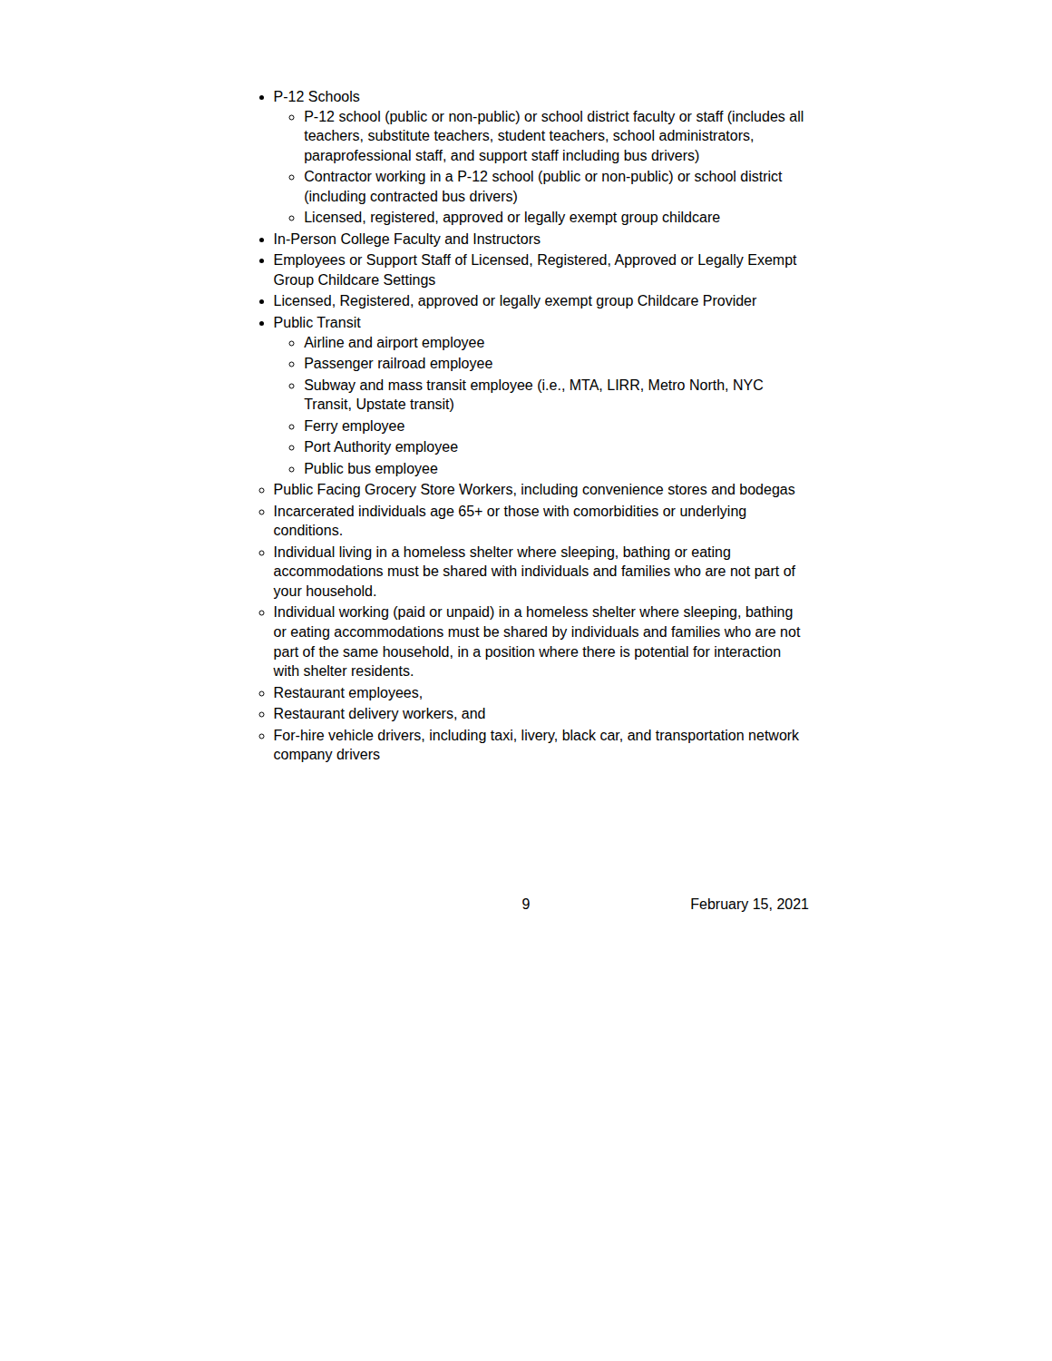P-12 Schools
P-12 school (public or non-public) or school district faculty or staff (includes all teachers, substitute teachers, student teachers, school administrators, paraprofessional staff, and support staff including bus drivers)
Contractor working in a P-12 school (public or non-public) or school district (including contracted bus drivers)
Licensed, registered, approved or legally exempt group childcare
In-Person College Faculty and Instructors
Employees or Support Staff of Licensed, Registered, Approved or Legally Exempt Group Childcare Settings
Licensed, Registered, approved or legally exempt group Childcare Provider
Public Transit
Airline and airport employee
Passenger railroad employee
Subway and mass transit employee (i.e., MTA, LIRR, Metro North, NYC Transit, Upstate transit)
Ferry employee
Port Authority employee
Public bus employee
Public Facing Grocery Store Workers, including convenience stores and bodegas
Incarcerated individuals age 65+ or those with comorbidities or underlying conditions.
Individual living in a homeless shelter where sleeping, bathing or eating accommodations must be shared with individuals and families who are not part of your household.
Individual working (paid or unpaid) in a homeless shelter where sleeping, bathing or eating accommodations must be shared by individuals and families who are not part of the same household, in a position where there is potential for interaction with shelter residents.
Restaurant employees,
Restaurant delivery workers, and
For-hire vehicle drivers, including taxi, livery, black car, and transportation network company drivers
9 February 15, 2021